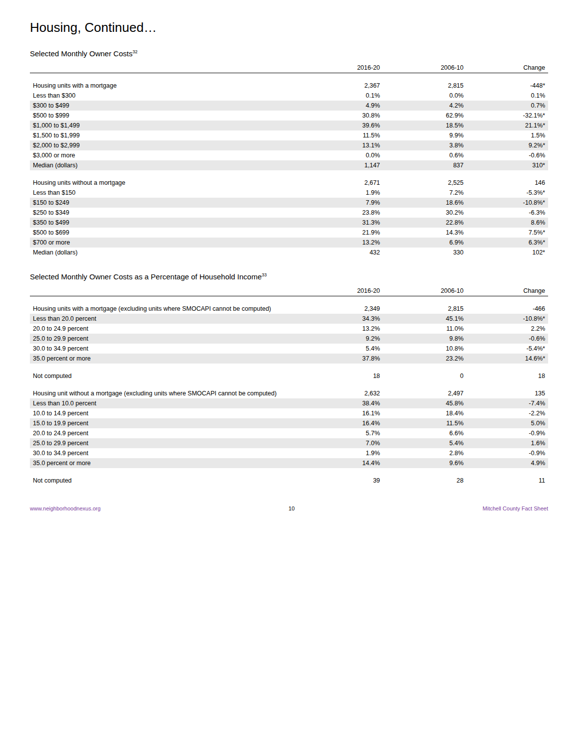Housing, Continued…
Selected Monthly Owner Costs 32
| | 2016-20 | 2006-10 | Change |
| --- | --- | --- | --- |
| Housing units with a mortgage | 2,367 | 2,815 | -448* |
| Less than $300 | 0.1% | 0.0% | 0.1% |
| $300 to $499 | 4.9% | 4.2% | 0.7% |
| $500 to $999 | 30.8% | 62.9% | -32.1%* |
| $1,000 to $1,499 | 39.6% | 18.5% | 21.1%* |
| $1,500 to $1,999 | 11.5% | 9.9% | 1.5% |
| $2,000 to $2,999 | 13.1% | 3.8% | 9.2%* |
| $3,000 or more | 0.0% | 0.6% | -0.6% |
| Median (dollars) | 1,147 | 837 | 310* |
| Housing units without a mortgage | 2,671 | 2,525 | 146 |
| Less than $150 | 1.9% | 7.2% | -5.3%* |
| $150 to $249 | 7.9% | 18.6% | -10.8%* |
| $250 to $349 | 23.8% | 30.2% | -6.3% |
| $350 to $499 | 31.3% | 22.8% | 8.6% |
| $500 to $699 | 21.9% | 14.3% | 7.5%* |
| $700 or more | 13.2% | 6.9% | 6.3%* |
| Median (dollars) | 432 | 330 | 102* |
Selected Monthly Owner Costs as a Percentage of Household Income 33
| | 2016-20 | 2006-10 | Change |
| --- | --- | --- | --- |
| Housing units with a mortgage (excluding units where SMOCAPI cannot be computed) | 2,349 | 2,815 | -466 |
| Less than 20.0 percent | 34.3% | 45.1% | -10.8%* |
| 20.0 to 24.9 percent | 13.2% | 11.0% | 2.2% |
| 25.0 to 29.9 percent | 9.2% | 9.8% | -0.6% |
| 30.0 to 34.9 percent | 5.4% | 10.8% | -5.4%* |
| 35.0 percent or more | 37.8% | 23.2% | 14.6%* |
| Not computed | 18 | 0 | 18 |
| Housing unit without a mortgage (excluding units where SMOCAPI cannot be computed) | 2,632 | 2,497 | 135 |
| Less than 10.0 percent | 38.4% | 45.8% | -7.4% |
| 10.0 to 14.9 percent | 16.1% | 18.4% | -2.2% |
| 15.0 to 19.9 percent | 16.4% | 11.5% | 5.0% |
| 20.0 to 24.9 percent | 5.7% | 6.6% | -0.9% |
| 25.0 to 29.9 percent | 7.0% | 5.4% | 1.6% |
| 30.0 to 34.9 percent | 1.9% | 2.8% | -0.9% |
| 35.0 percent or more | 14.4% | 9.6% | 4.9% |
| Not computed | 39 | 28 | 11 |
www.neighborhoodnexus.org 10 Mitchell County Fact Sheet